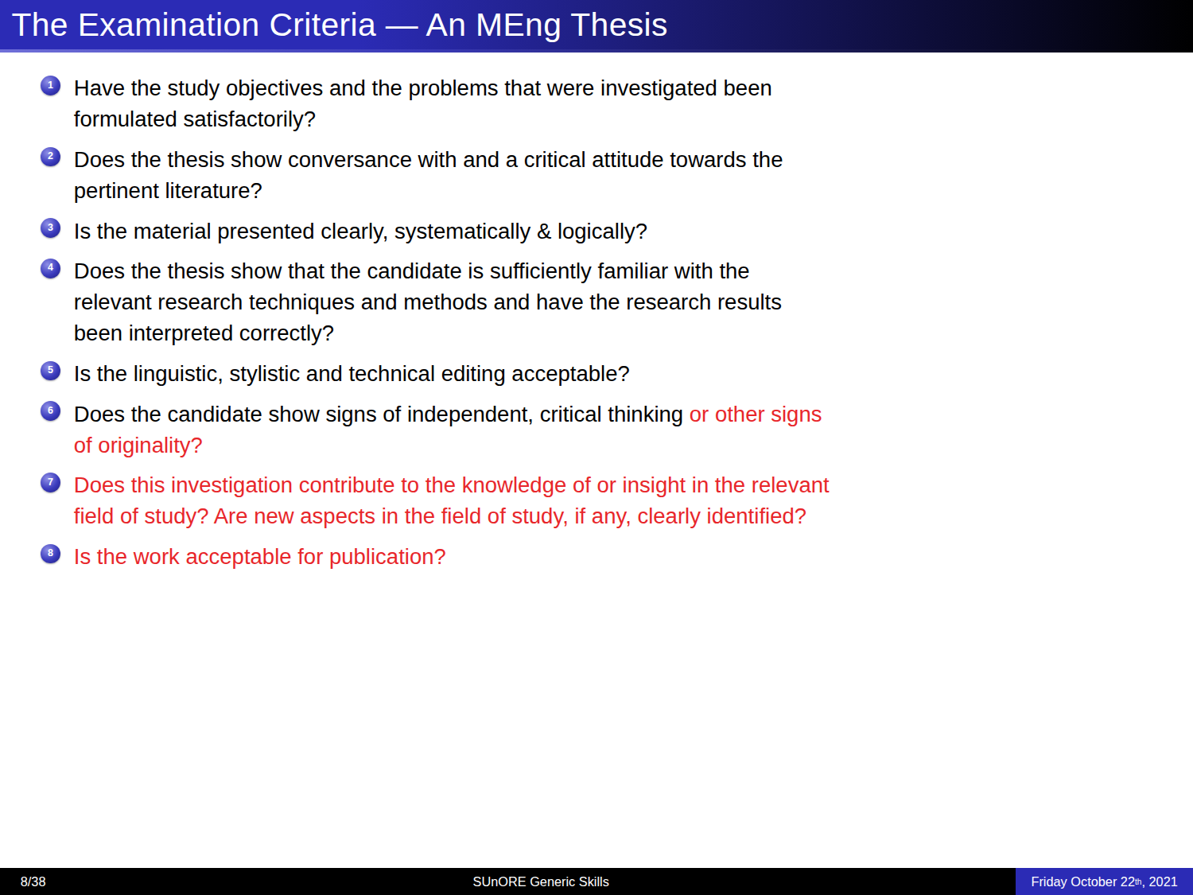The Examination Criteria — An MEng Thesis
Have the study objectives and the problems that were investigated been formulated satisfactorily?
Does the thesis show conversance with and a critical attitude towards the pertinent literature?
Is the material presented clearly, systematically & logically?
Does the thesis show that the candidate is sufficiently familiar with the relevant research techniques and methods and have the research results been interpreted correctly?
Is the linguistic, stylistic and technical editing acceptable?
Does the candidate show signs of independent, critical thinking or other signs of originality?
Does this investigation contribute to the knowledge of or insight in the relevant field of study? Are new aspects in the field of study, if any, clearly identified?
Is the work acceptable for publication?
8/38
SUnORE Generic Skills
Friday October 22th, 2021